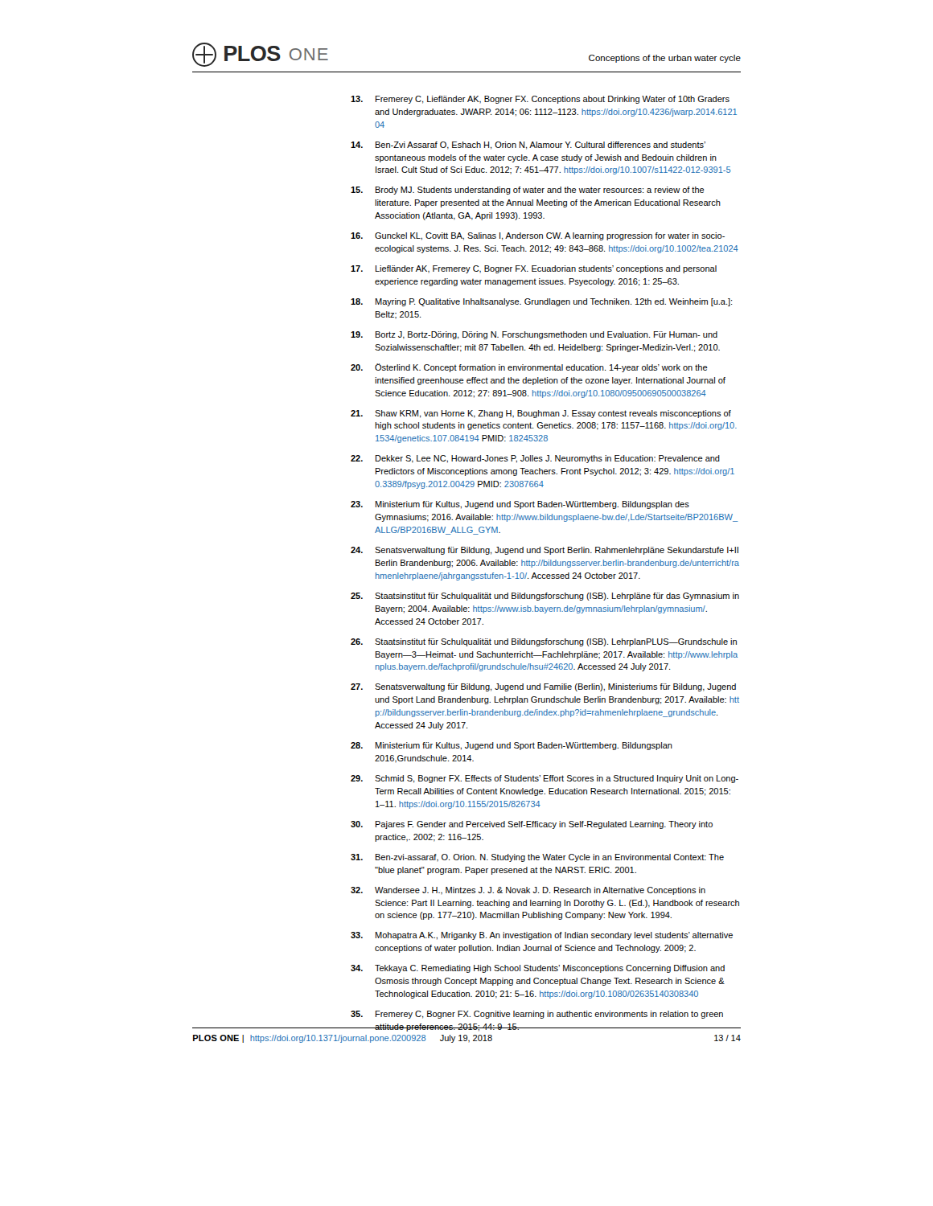PLOS ONE
Conceptions of the urban water cycle
13. Fremerey C, Liefländer AK, Bogner FX. Conceptions about Drinking Water of 10th Graders and Undergraduates. JWARP. 2014; 06: 1112–1123. https://doi.org/10.4236/jwarp.2014.612104
14. Ben-Zvi Assaraf O, Eshach H, Orion N, Alamour Y. Cultural differences and students’ spontaneous models of the water cycle. A case study of Jewish and Bedouin children in Israel. Cult Stud of Sci Educ. 2012; 7: 451–477. https://doi.org/10.1007/s11422-012-9391-5
15. Brody MJ. Students understanding of water and the water resources: a review of the literature. Paper presented at the Annual Meeting of the American Educational Research Association (Atlanta, GA, April 1993). 1993.
16. Gunckel KL, Covitt BA, Salinas I, Anderson CW. A learning progression for water in socio-ecological systems. J. Res. Sci. Teach. 2012; 49: 843–868. https://doi.org/10.1002/tea.21024
17. Liefländer AK, Fremerey C, Bogner FX. Ecuadorian students’ conceptions and personal experience regarding water management issues. Psyecology. 2016; 1: 25–63.
18. Mayring P. Qualitative Inhaltsanalyse. Grundlagen und Techniken. 12th ed. Weinheim [u.a.]: Beltz; 2015.
19. Bortz J, Bortz-Döring, Döring N. Forschungsmethoden und Evaluation. Für Human- und Sozialwissenschaftler; mit 87 Tabellen. 4th ed. Heidelberg: Springer-Medizin-Verl.; 2010.
20. Österlind K. Concept formation in environmental education. 14-year olds’ work on the intensified greenhouse effect and the depletion of the ozone layer. International Journal of Science Education. 2012; 27: 891–908. https://doi.org/10.1080/09500690500038264
21. Shaw KRM, van Horne K, Zhang H, Boughman J. Essay contest reveals misconceptions of high school students in genetics content. Genetics. 2008; 178: 1157–1168. https://doi.org/10.1534/genetics.107.084194 PMID: 18245328
22. Dekker S, Lee NC, Howard-Jones P, Jolles J. Neuromyths in Education: Prevalence and Predictors of Misconceptions among Teachers. Front Psychol. 2012; 3: 429. https://doi.org/10.3389/fpsyg.2012.00429 PMID: 23087664
23. Ministerium für Kultus, Jugend und Sport Baden-Württemberg. Bildungsplan des Gymnasiums; 2016. Available: http://www.bildungsplaene-bw.de/,Lde/Startseite/BP2016BW_ALLG/BP2016BW_ALLG_GYM.
24. Senatsverwaltung für Bildung, Jugend und Sport Berlin. Rahmenlehrpläne Sekundarstufe I+II Berlin Brandenburg; 2006. Available: http://bildungsserver.berlin-brandenburg.de/unterricht/rahmenlehrplaene/jahrgangsstufen-1-10/. Accessed 24 October 2017.
25. Staatsinstitut für Schulqualität und Bildungsforschung (ISB). Lehrpläne für das Gymnasium in Bayern; 2004. Available: https://www.isb.bayern.de/gymnasium/lehrplan/gymnasium/. Accessed 24 October 2017.
26. Staatsinstitut für Schulqualität und Bildungsforschung (ISB). LehrplanPLUS—Grundschule in Bayern—3—Heimat- und Sachunterricht—Fachlehrpläne; 2017. Available: http://www.lehrplanplus.bayern.de/fachprofil/grundschule/hsu#24620. Accessed 24 July 2017.
27. Senatsverwaltung für Bildung, Jugend und Familie (Berlin), Ministeriums für Bildung, Jugend und Sport Land Brandenburg. Lehrplan Grundschule Berlin Brandenburg; 2017. Available: http://bildungsserver.berlin-brandenburg.de/index.php?id=rahmenlehrplaene_grundschule. Accessed 24 July 2017.
28. Ministerium für Kultus, Jugend und Sport Baden-Württemberg. Bildungsplan 2016,Grundschule. 2014.
29. Schmid S, Bogner FX. Effects of Students’ Effort Scores in a Structured Inquiry Unit on Long-Term Recall Abilities of Content Knowledge. Education Research International. 2015; 2015: 1–11. https://doi.org/10.1155/2015/826734
30. Pajares F. Gender and Perceived Self-Efficacy in Self-Regulated Learning. Theory into practice,. 2002; 2: 116–125.
31. Ben-zvi-assaraf, O. Orion. N. Studying the Water Cycle in an Environmental Context: The "blue planet" program. Paper presened at the NARST. ERIC. 2001.
32. Wandersee J. H., Mintzes J. J. & Novak J. D. Research in Alternative Conceptions in Science: Part II Learning. teaching and learning In Dorothy G. L. (Ed.), Handbook of research on science (pp. 177–210). Macmillan Publishing Company: New York. 1994.
33. Mohapatra A.K., Mriganky B. An investigation of Indian secondary level students’ alternative conceptions of water pollution. Indian Journal of Science and Technology. 2009; 2.
34. Tekkaya C. Remediating High School Students’ Misconceptions Concerning Diffusion and Osmosis through Concept Mapping and Conceptual Change Text. Research in Science & Technological Education. 2010; 21: 5–16. https://doi.org/10.1080/02635140308340
35. Fremerey C, Bogner FX. Cognitive learning in authentic environments in relation to green attitude preferences. 2015; 44: 9–15.
PLOS ONE | https://doi.org/10.1371/journal.pone.0200928 July 19, 2018
13 / 14